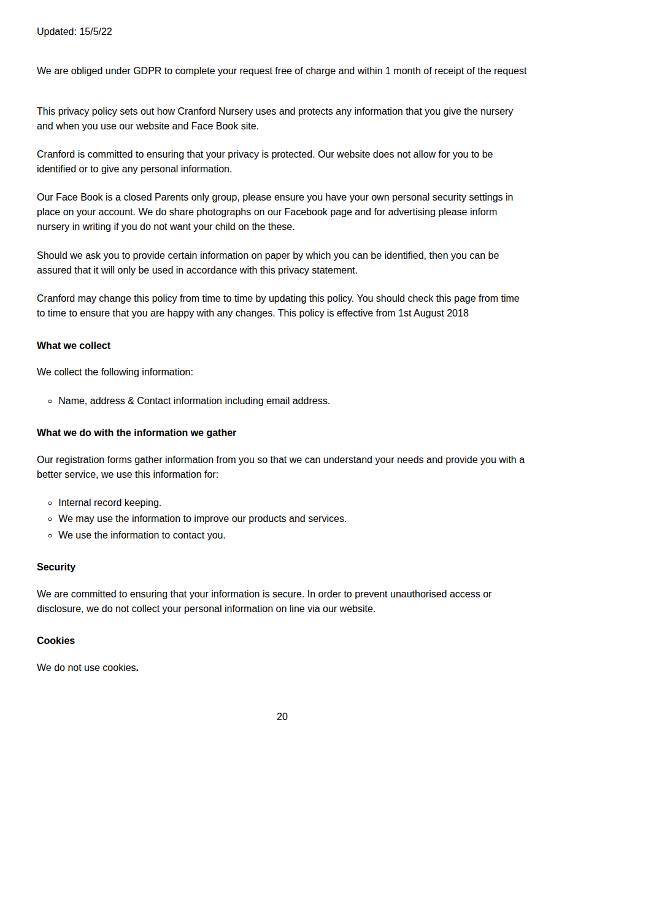Updated: 15/5/22
We are obliged under GDPR to complete your request free of charge and within 1 month of receipt of the request
This privacy policy sets out how Cranford Nursery uses and protects any information that you give the nursery and when you use our website and Face Book site.
Cranford is committed to ensuring that your privacy is protected. Our website does not allow for you to be identified or to give any personal information.
Our Face Book is a closed Parents only group, please ensure you have your own personal security settings in place on your account. We do share photographs on our Facebook page and for advertising please inform nursery in writing if you do not want your child on the these.
Should we ask you to provide certain information on paper by which you can be identified, then you can be assured that it will only be used in accordance with this privacy statement.
Cranford may change this policy from time to time by updating this policy. You should check this page from time to time to ensure that you are happy with any changes. This policy is effective from 1st August 2018
What we collect
We collect the following information:
Name, address & Contact information including email address.
What we do with the information we gather
Our registration forms gather information from you so that we can understand your needs and provide you with a better service, we use this information for:
Internal record keeping.
We may use the information to improve our products and services.
We use the information to contact you.
Security
We are committed to ensuring that your information is secure. In order to prevent unauthorised access or disclosure, we do not collect your personal information on line via our website.
Cookies
We do not use cookies.
20